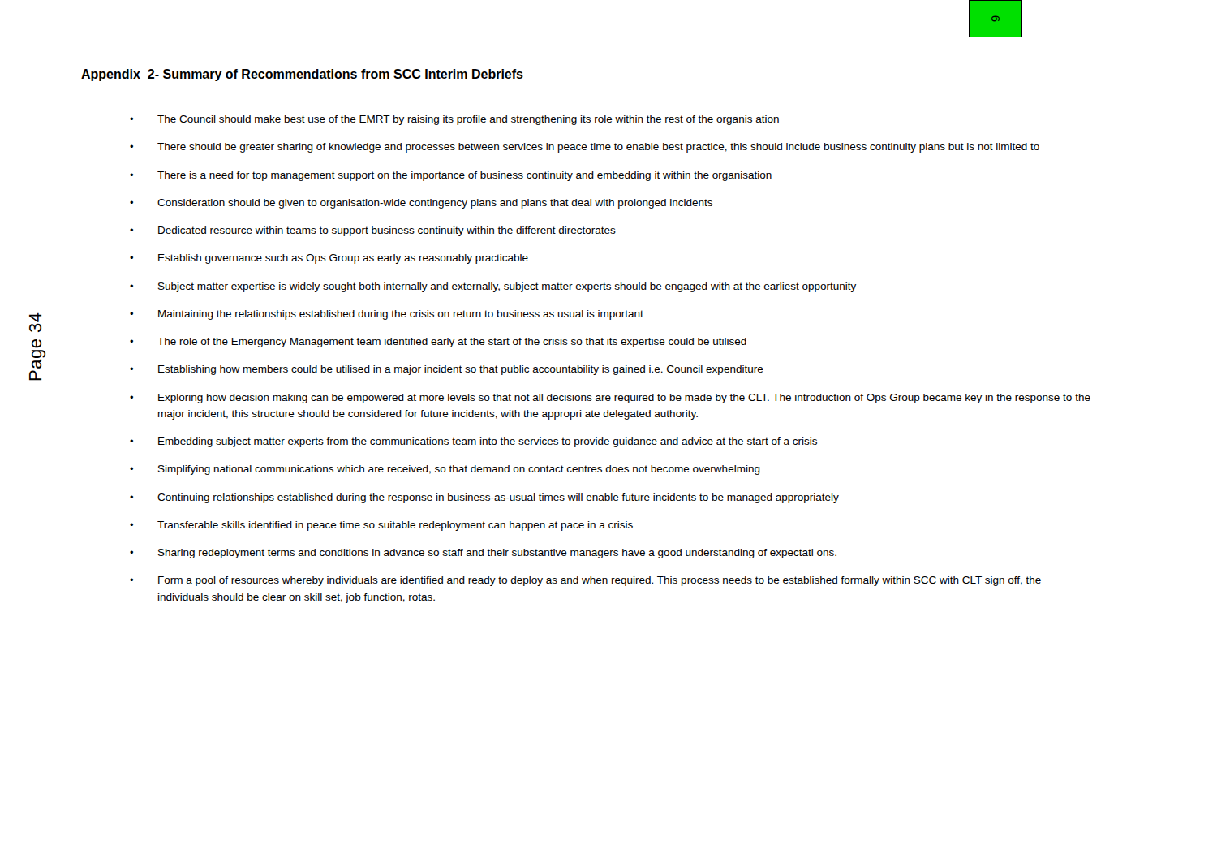6
Page 34
Appendix 2- Summary of Recommendations from SCC Interim Debriefs
The Council should make best use of the EMRT by raising its profile and strengthening its role within the rest of the organis ation
There should be greater sharing of knowledge and processes between services in peace time to enable best practice, this should include business continuity plans but is not limited to
There is a need for top management support on the importance of business continuity and embedding it within the organisation
Consideration should be given to organisation-wide contingency plans and plans that deal with prolonged incidents
Dedicated resource within teams to support business continuity within the different directorates
Establish governance such as Ops Group as early as reasonably practicable
Subject matter expertise is widely sought both internally and externally, subject matter experts should be engaged with at the earliest opportunity
Maintaining the relationships established during the crisis on return to business as usual is important
The role of the Emergency Management team identified early at the start of the crisis so that its expertise could be utilised
Establishing how members could be utilised in a major incident so that public accountability is gained i.e. Council expenditure
Exploring how decision making can be empowered at more levels so that not all decisions are required to be made by the CLT. The introduction of Ops Group became key in the response to the major incident, this structure should be considered for future incidents, with the appropri ate delegated authority.
Embedding subject matter experts from the communications team into the services to provide guidance and advice at the start of a crisis
Simplifying national communications which are received, so that demand on contact centres does not become overwhelming
Continuing relationships established during the response in business-as-usual times will enable future incidents to be managed appropriately
Transferable skills identified in peace time so suitable redeployment can happen at pace in a crisis
Sharing redeployment terms and conditions in advance so staff and their substantive managers have a good understanding of expectati ons.
Form a pool of resources whereby individuals are identified and ready to deploy as and when required. This process needs to be established formally within SCC with CLT sign off, the individuals should be clear on skill set, job function, rotas.